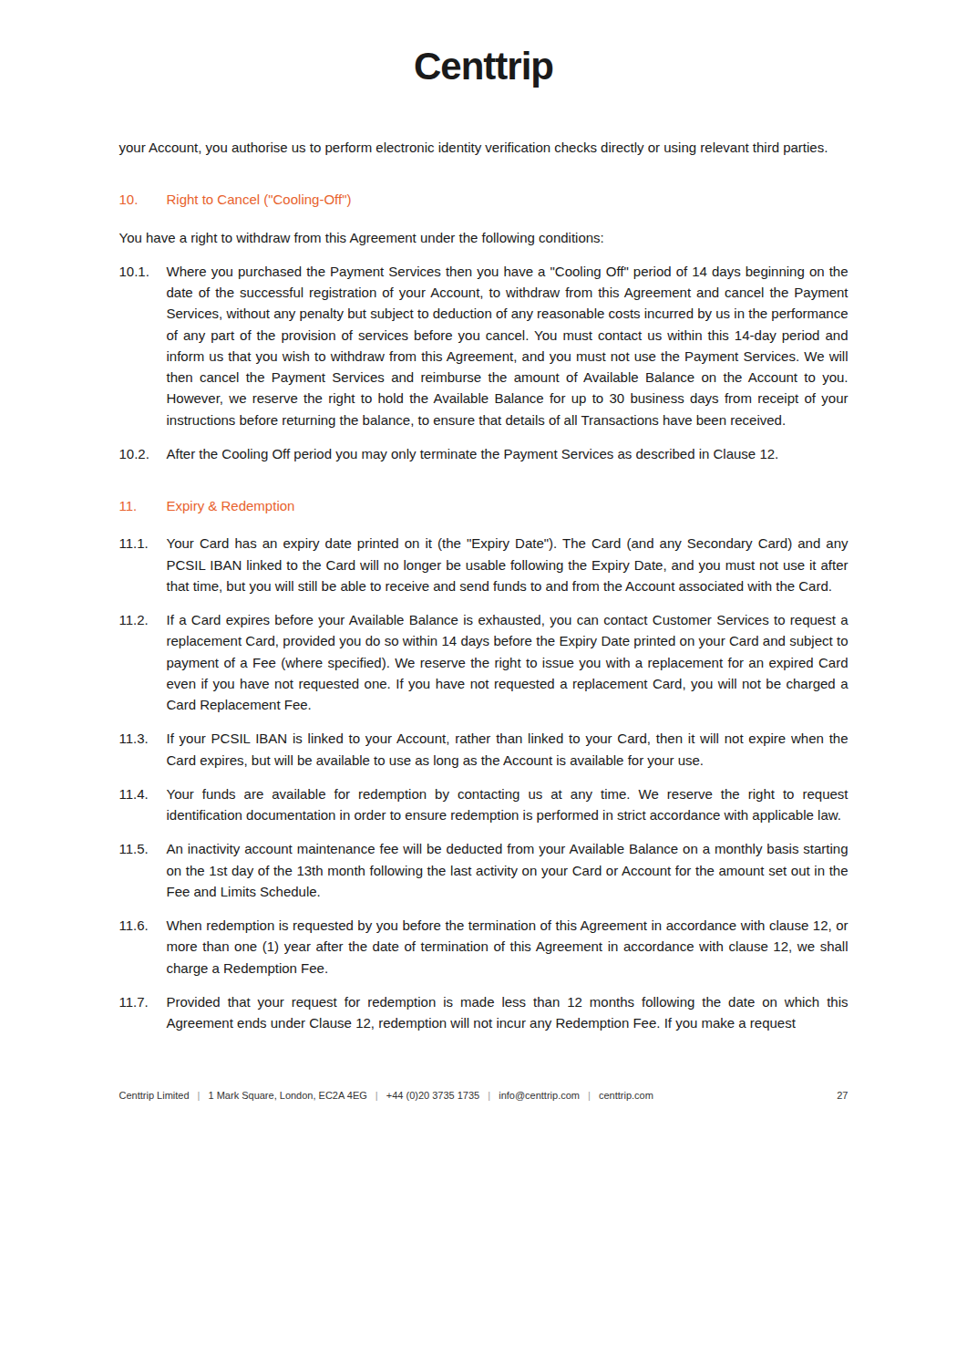Centtrip
your Account, you authorise us to perform electronic identity verification checks directly or using relevant third parties.
10. Right to Cancel ("Cooling-Off")
You have a right to withdraw from this Agreement under the following conditions:
10.1.
Where you purchased the Payment Services then you have a "Cooling Off" period of 14 days beginning on the date of the successful registration of your Account, to withdraw from this Agreement and cancel the Payment Services, without any penalty but subject to deduction of any reasonable costs incurred by us in the performance of any part of the provision of services before you cancel. You must contact us within this 14-day period and inform us that you wish to withdraw from this Agreement, and you must not use the Payment Services. We will then cancel the Payment Services and reimburse the amount of Available Balance on the Account to you. However, we reserve the right to hold the Available Balance for up to 30 business days from receipt of your instructions before returning the balance, to ensure that details of all Transactions have been received.
10.2.
After the Cooling Off period you may only terminate the Payment Services as described in Clause 12.
11. Expiry & Redemption
11.1.
Your Card has an expiry date printed on it (the "Expiry Date"). The Card (and any Secondary Card) and any PCSIL IBAN linked to the Card will no longer be usable following the Expiry Date, and you must not use it after that time, but you will still be able to receive and send funds to and from the Account associated with the Card.
11.2.
If a Card expires before your Available Balance is exhausted, you can contact Customer Services to request a replacement Card, provided you do so within 14 days before the Expiry Date printed on your Card and subject to payment of a Fee (where specified). We reserve the right to issue you with a replacement for an expired Card even if you have not requested one. If you have not requested a replacement Card, you will not be charged a Card Replacement Fee.
11.3.
If your PCSIL IBAN is linked to your Account, rather than linked to your Card, then it will not expire when the Card expires, but will be available to use as long as the Account is available for your use.
11.4.
Your funds are available for redemption by contacting us at any time. We reserve the right to request identification documentation in order to ensure redemption is performed in strict accordance with applicable law.
11.5.
An inactivity account maintenance fee will be deducted from your Available Balance on a monthly basis starting on the 1st day of the 13th month following the last activity on your Card or Account for the amount set out in the Fee and Limits Schedule.
11.6.
When redemption is requested by you before the termination of this Agreement in accordance with clause 12, or more than one (1) year after the date of termination of this Agreement in accordance with clause 12, we shall charge a Redemption Fee.
11.7.
Provided that your request for redemption is made less than 12 months following the date on which this Agreement ends under Clause 12, redemption will not incur any Redemption Fee. If you make a request
Centtrip Limited | 1 Mark Square, London, EC2A 4EG | +44 (0)20 3735 1735 | info@centtrip.com | centtrip.com
27